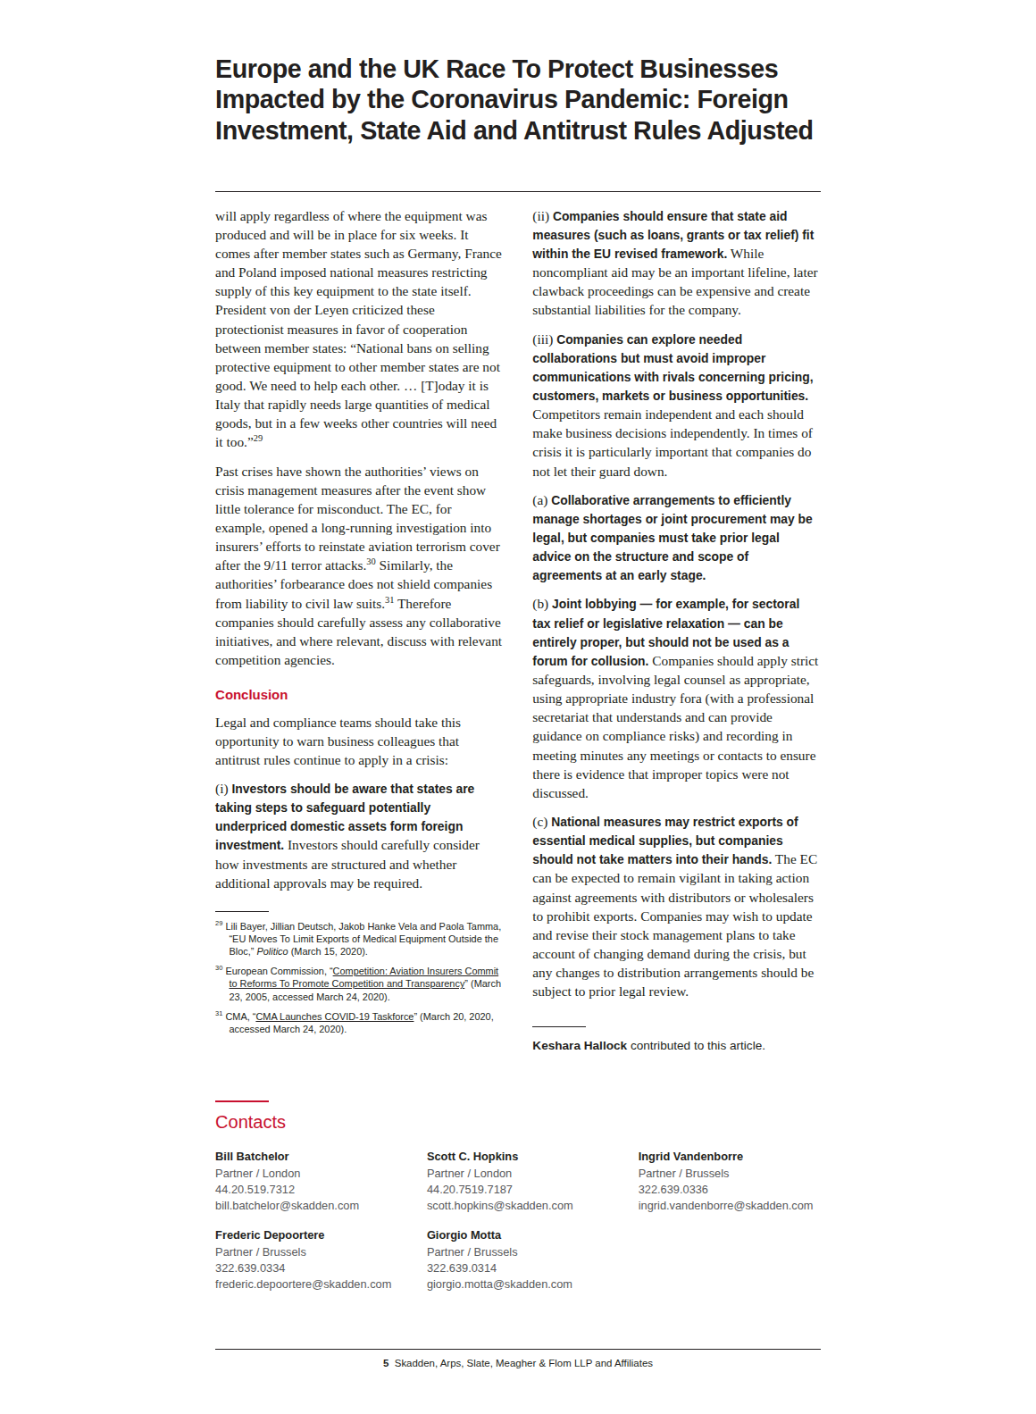Europe and the UK Race To Protect Businesses
Impacted by the Coronavirus Pandemic: Foreign
Investment, State Aid and Antitrust Rules Adjusted
will apply regardless of where the equipment was produced and will be in place for six weeks. It comes after member states such as Germany, France and Poland imposed national measures restricting supply of this key equipment to the state itself. President von der Leyen criticized these protectionist measures in favor of cooperation between member states: “National bans on selling protective equipment to other member states are not good. We need to help each other. … [T]oday it is Italy that rapidly needs large quantities of medical goods, but in a few weeks other countries will need it too.”29
Past crises have shown the authorities’ views on crisis management measures after the event show little tolerance for misconduct. The EC, for example, opened a long-running investigation into insurers’ efforts to reinstate aviation terrorism cover after the 9/11 terror attacks.30 Similarly, the authorities’ forbearance does not shield companies from liability to civil law suits.31 Therefore companies should carefully assess any collaborative initiatives, and where relevant, discuss with relevant competition agencies.
Conclusion
Legal and compliance teams should take this opportunity to warn business colleagues that antitrust rules continue to apply in a crisis:
(i) Investors should be aware that states are taking steps to safeguard potentially underpriced domestic assets form foreign investment. Investors should carefully consider how investments are structured and whether additional approvals may be required.
29 Lili Bayer, Jillian Deutsch, Jakob Hanke Vela and Paola Tamma, “EU Moves To Limit Exports of Medical Equipment Outside the Bloc,” Politico (March 15, 2020).
30 European Commission, “Competition: Aviation Insurers Commit to Reforms To Promote Competition and Transparency” (March 23, 2005, accessed March 24, 2020).
31 CMA, “CMA Launches COVID-19 Taskforce” (March 20, 2020, accessed March 24, 2020).
(ii) Companies should ensure that state aid measures (such as loans, grants or tax relief) fit within the EU revised framework. While noncompliant aid may be an important lifeline, later clawback proceedings can be expensive and create substantial liabilities for the company.
(iii) Companies can explore needed collaborations but must avoid improper communications with rivals concerning pricing, customers, markets or business opportunities. Competitors remain independent and each should make business decisions independently. In times of crisis it is particularly important that companies do not let their guard down.
(a) Collaborative arrangements to efficiently manage shortages or joint procurement may be legal, but companies must take prior legal advice on the structure and scope of agreements at an early stage.
(b) Joint lobbying — for example, for sectoral tax relief or legislative relaxation — can be entirely proper, but should not be used as a forum for collusion. Companies should apply strict safeguards, involving legal counsel as appropriate, using appropriate industry fora (with a professional secretariat that understands and can provide guidance on compliance risks) and recording in meeting minutes any meetings or contacts to ensure there is evidence that improper topics were not discussed.
(c) National measures may restrict exports of essential medical supplies, but companies should not take matters into their hands. The EC can be expected to remain vigilant in taking action against agreements with distributors or wholesalers to prohibit exports. Companies may wish to update and revise their stock management plans to take account of changing demand during the crisis, but any changes to distribution arrangements should be subject to prior legal review.
Keshara Hallock contributed to this article.
Contacts
Bill Batchelor
Partner / London
44.20.519.7312
bill.batchelor@skadden.com
Frederic Depoortere
Partner / Brussels
322.639.0334
frederic.depoortere@skadden.com
Scott C. Hopkins
Partner / London
44.20.7519.7187
scott.hopkins@skadden.com
Giorgio Motta
Partner / Brussels
322.639.0314
giorgio.motta@skadden.com
Ingrid Vandenborre
Partner / Brussels
322.639.0336
ingrid.vandenborre@skadden.com
5 Skadden, Arps, Slate, Meagher & Flom LLP and Affiliates